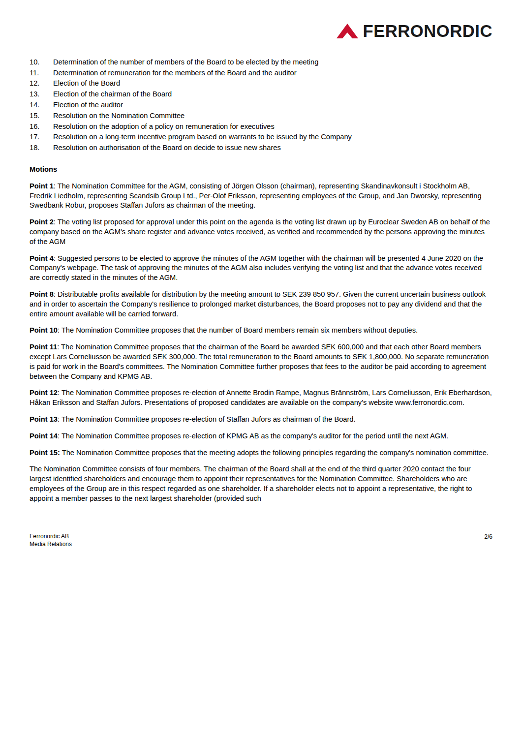FERRONORDIC
10. Determination of the number of members of the Board to be elected by the meeting
11. Determination of remuneration for the members of the Board and the auditor
12. Election of the Board
13. Election of the chairman of the Board
14. Election of the auditor
15. Resolution on the Nomination Committee
16. Resolution on the adoption of a policy on remuneration for executives
17. Resolution on a long-term incentive program based on warrants to be issued by the Company
18. Resolution on authorisation of the Board on decide to issue new shares
Motions
Point 1: The Nomination Committee for the AGM, consisting of Jörgen Olsson (chairman), representing Skandinavkonsult i Stockholm AB, Fredrik Liedholm, representing Scandsib Group Ltd., Per-Olof Eriksson, representing employees of the Group, and Jan Dworsky, representing Swedbank Robur, proposes Staffan Jufors as chairman of the meeting.
Point 2: The voting list proposed for approval under this point on the agenda is the voting list drawn up by Euroclear Sweden AB on behalf of the company based on the AGM's share register and advance votes received, as verified and recommended by the persons approving the minutes of the AGM
Point 4: Suggested persons to be elected to approve the minutes of the AGM together with the chairman will be presented 4 June 2020 on the Company's webpage. The task of approving the minutes of the AGM also includes verifying the voting list and that the advance votes received are correctly stated in the minutes of the AGM.
Point 8: Distributable profits available for distribution by the meeting amount to SEK 239 850 957. Given the current uncertain business outlook and in order to ascertain the Company's resilience to prolonged market disturbances, the Board proposes not to pay any dividend and that the entire amount available will be carried forward.
Point 10: The Nomination Committee proposes that the number of Board members remain six members without deputies.
Point 11: The Nomination Committee proposes that the chairman of the Board be awarded SEK 600,000 and that each other Board members except Lars Corneliusson be awarded SEK 300,000. The total remuneration to the Board amounts to SEK 1,800,000. No separate remuneration is paid for work in the Board's committees. The Nomination Committee further proposes that fees to the auditor be paid according to agreement between the Company and KPMG AB.
Point 12: The Nomination Committee proposes re-election of Annette Brodin Rampe, Magnus Brännström, Lars Corneliusson, Erik Eberhardson, Håkan Eriksson and Staffan Jufors. Presentations of proposed candidates are available on the company's website www.ferronordic.com.
Point 13: The Nomination Committee proposes re-election of Staffan Jufors as chairman of the Board.
Point 14: The Nomination Committee proposes re-election of KPMG AB as the company's auditor for the period until the next AGM.
Point 15: The Nomination Committee proposes that the meeting adopts the following principles regarding the company's nomination committee.
The Nomination Committee consists of four members. The chairman of the Board shall at the end of the third quarter 2020 contact the four largest identified shareholders and encourage them to appoint their representatives for the Nomination Committee. Shareholders who are employees of the Group are in this respect regarded as one shareholder. If a shareholder elects not to appoint a representative, the right to appoint a member passes to the next largest shareholder (provided such
Ferronordic AB
Media Relations
2/6